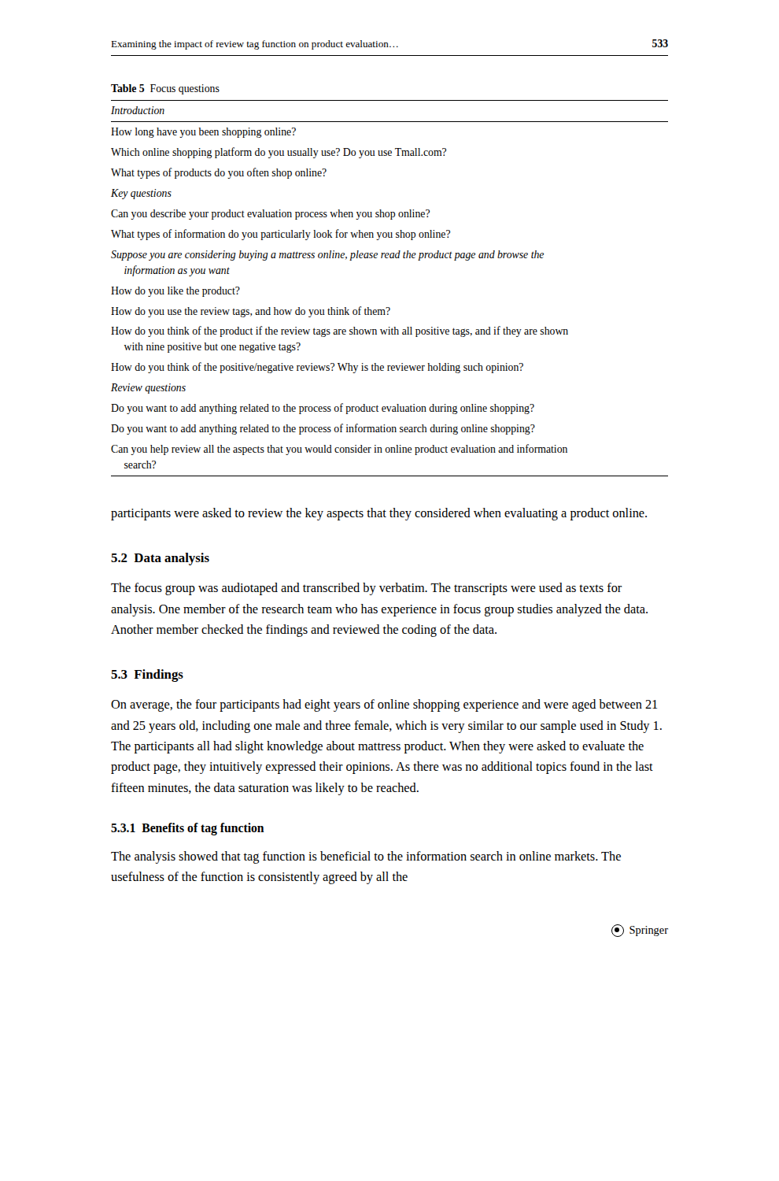Examining the impact of review tag function on product evaluation… 533
Table 5 Focus questions
| Introduction |
| How long have you been shopping online? |
| Which online shopping platform do you usually use? Do you use Tmall.com? |
| What types of products do you often shop online? |
| Key questions |
| Can you describe your product evaluation process when you shop online? |
| What types of information do you particularly look for when you shop online? |
| Suppose you are considering buying a mattress online, please read the product page and browse the information as you want |
| How do you like the product? |
| How do you use the review tags, and how do you think of them? |
| How do you think of the product if the review tags are shown with all positive tags, and if they are shown with nine positive but one negative tags? |
| How do you think of the positive/negative reviews? Why is the reviewer holding such opinion? |
| Review questions |
| Do you want to add anything related to the process of product evaluation during online shopping? |
| Do you want to add anything related to the process of information search during online shopping? |
| Can you help review all the aspects that you would consider in online product evaluation and information search? |
participants were asked to review the key aspects that they considered when evaluating a product online.
5.2 Data analysis
The focus group was audiotaped and transcribed by verbatim. The transcripts were used as texts for analysis. One member of the research team who has experience in focus group studies analyzed the data. Another member checked the findings and reviewed the coding of the data.
5.3 Findings
On average, the four participants had eight years of online shopping experience and were aged between 21 and 25 years old, including one male and three female, which is very similar to our sample used in Study 1. The participants all had slight knowledge about mattress product. When they were asked to evaluate the product page, they intuitively expressed their opinions. As there was no additional topics found in the last fifteen minutes, the data saturation was likely to be reached.
5.3.1 Benefits of tag function
The analysis showed that tag function is beneficial to the information search in online markets. The usefulness of the function is consistently agreed by all the
Springer